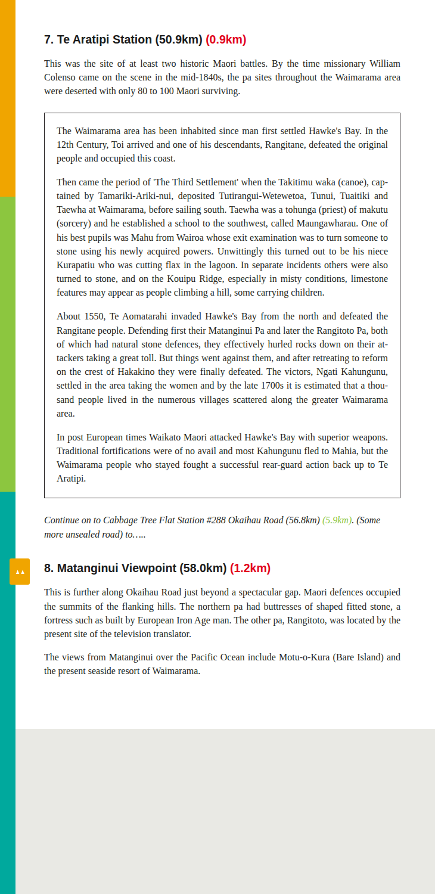7. Te Aratipi Station (50.9km) (0.9km)
This was the site of at least two historic Maori battles. By the time missionary William Colenso came on the scene in the mid-1840s, the pa sites throughout the Waimarama area were deserted with only 80 to 100 Maori surviving.
The Waimarama area has been inhabited since man first settled Hawke's Bay. In the 12th Century, Toi arrived and one of his descendants, Rangitane, defeated the original people and occupied this coast.
Then came the period of 'The Third Settlement' when the Takitimu waka (canoe), captained by Tamariki-Ariki-nui, deposited Tutirangui-Wetewetoa, Tunui, Tuaitiki and Taewha at Waimarama, before sailing south. Taewha was a tohunga (priest) of makutu (sorcery) and he established a school to the southwest, called Maungawharau. One of his best pupils was Mahu from Wairoa whose exit examination was to turn someone to stone using his newly acquired powers. Unwittingly this turned out to be his niece Kurapatiu who was cutting flax in the lagoon. In separate incidents others were also turned to stone, and on the Kouipu Ridge, especially in misty conditions, limestone features may appear as people climbing a hill, some carrying children.
About 1550, Te Aomatarahi invaded Hawke's Bay from the north and defeated the Rangitane people. Defending first their Matanginui Pa and later the Rangitoto Pa, both of which had natural stone defences, they effectively hurled rocks down on their attackers taking a great toll. But things went against them, and after retreating to reform on the crest of Hakakino they were finally defeated. The victors, Ngati Kahungunu, settled in the area taking the women and by the late 1700s it is estimated that a thousand people lived in the numerous villages scattered along the greater Waimarama area.
In post European times Waikato Maori attacked Hawke's Bay with superior weapons. Traditional fortifications were of no avail and most Kahungunu fled to Mahia, but the Waimarama people who stayed fought a successful rear-guard action back up to Te Aratipi.
Continue on to Cabbage Tree Flat Station #288 Okaihau Road (56.8km) (5.9km). (Some more unsealed road) to…..
▲▲
8. Matanginui Viewpoint (58.0km) (1.2km)
This is further along Okaihau Road just beyond a spectacular gap. Maori defences occupied the summits of the flanking hills. The northern pa had buttresses of shaped fitted stone, a fortress such as built by European Iron Age man. The other pa, Rangitoto, was located by the present site of the television translator.
The views from Matanginui over the Pacific Ocean include Motu-o-Kura (Bare Island) and the present seaside resort of Waimarama.